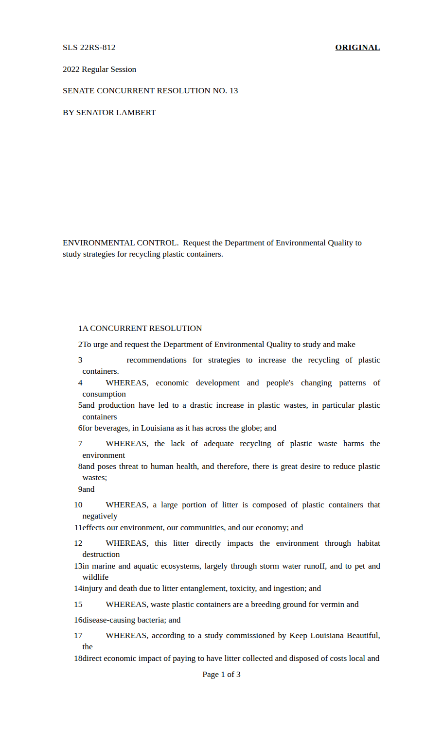SLS 22RS-812
ORIGINAL
2022 Regular Session
SENATE CONCURRENT RESOLUTION NO. 13
BY SENATOR LAMBERT
ENVIRONMENTAL CONTROL. Request the Department of Environmental Quality to study strategies for recycling plastic containers.
| 1 | A CONCURRENT RESOLUTION |
| 2 | To urge and request the Department of Environmental Quality to study and make |
| 3 | recommendations for strategies to increase the recycling of plastic containers. |
| 4 | WHEREAS, economic development and people's changing patterns of consumption |
| 5 | and production have led to a drastic increase in plastic wastes, in particular plastic containers |
| 6 | for beverages, in Louisiana as it has across the globe; and |
| 7 | WHEREAS, the lack of adequate recycling of plastic waste harms the environment |
| 8 | and poses threat to human health, and therefore, there is great desire to reduce plastic wastes; |
| 9 | and |
| 10 | WHEREAS, a large portion of litter is composed of plastic containers that negatively |
| 11 | effects our environment, our communities, and our economy; and |
| 12 | WHEREAS, this litter directly impacts the environment through habitat destruction |
| 13 | in marine and aquatic ecosystems, largely through storm water runoff, and to pet and wildlife |
| 14 | injury and death due to litter entanglement, toxicity, and ingestion; and |
| 15 | WHEREAS, waste plastic containers are a breeding ground for vermin and |
| 16 | disease-causing bacteria; and |
| 17 | WHEREAS, according to a study commissioned by Keep Louisiana Beautiful, the |
| 18 | direct economic impact of paying to have litter collected and disposed of costs local and |
Page 1 of 3